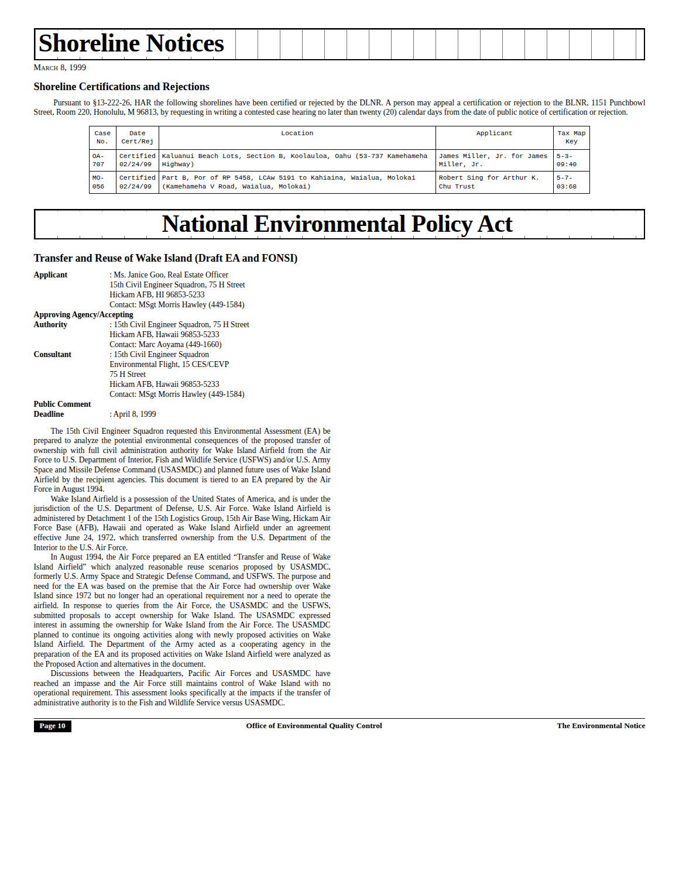Shoreline Notices
March 8, 1999
Shoreline Certifications and Rejections
Pursuant to §13-222-26, HAR the following shorelines have been certified or rejected by the DLNR. A person may appeal a certification or rejection to the BLNR, 1151 Punchbowl Street, Room 220, Honolulu, M 96813, by requesting in writing a contested case hearing no later than twenty (20) calendar days from the date of public notice of certification or rejection.
| Case No. | Date Cert/Rej | Location | Applicant | Tax Map Key |
| --- | --- | --- | --- | --- |
| OA-707 | Certified 02/24/99 | Kaluanui Beach Lots, Section B, Koolauloa, Oahu (53-737 Kamehameha Highway) | James Miller, Jr. for James Miller, Jr. | 5-3-09:40 |
| MO-056 | Certified 02/24/99 | Part B, Por of RP 5458, LCAw 5191 to Kahiaina, Waialua, Molokai (Kamehameha V Road, Waialua, Molokai) | Robert Sing for Arthur K. Chu Trust | 5-7-03:68 |
National Environmental Policy Act
Transfer and Reuse of Wake Island (Draft EA and FONSI)
Applicant: Ms. Janice Goo, Real Estate Officer 15th Civil Engineer Squadron, 75 H Street Hickam AFB, HI 96853-5233 Contact: MSgt Morris Hawley (449-1584) Approving Agency/Accepting Authority: 15th Civil Engineer Squadron, 75 H Street Hickam AFB, Hawaii 96853-5233 Contact: Marc Aoyama (449-1660) Consultant: 15th Civil Engineer Squadron Environmental Flight, 15 CES/CEVP 75 H Street Hickam AFB, Hawaii 96853-5233 Contact: MSgt Morris Hawley (449-1584) Public Comment Deadline: April 8, 1999
The 15th Civil Engineer Squadron requested this Environmental Assessment (EA) be prepared to analyze the potential environmental consequences of the proposed transfer of ownership with full civil administration authority for Wake Island Airfield from the Air Force to U.S. Department of Interior, Fish and Wildlife Service (USFWS) and/or U.S. Army Space and Missile Defense Command (USASMDC) and planned future uses of Wake Island Airfield by the recipient agencies. This document is tiered to an EA prepared by the Air Force in August 1994.
Wake Island Airfield is a possession of the United States of America, and is under the jurisdiction of the U.S. Department of Defense, U.S. Air Force. Wake Island Airfield is administered by Detachment 1 of the 15th Logistics Group, 15th Air Base Wing, Hickam Air Force Base (AFB), Hawaii and operated as Wake Island Airfield under an agreement effective June 24, 1972, which transferred ownership from the U.S. Department of the Interior to the U.S. Air Force.
In August 1994, the Air Force prepared an EA entitled “Transfer and Reuse of Wake Island Airfield” which analyzed reasonable reuse scenarios proposed by USASMDC, formerly U.S. Army Space and Strategic Defense Command, and USFWS. The purpose and need for the EA was based on the premise that the Air Force had ownership over Wake Island since 1972 but no longer had an operational requirement nor a need to operate the airfield. In response to queries from the Air Force, the USASMDC and the USFWS, submitted proposals to accept ownership for Wake Island. The USASMDC expressed interest in assuming the ownership for Wake Island from the Air Force. The USASMDC planned to continue its ongoing activities along with newly proposed activities on Wake Island Airfield. The Department of the Army acted as a cooperating agency in the preparation of the EA and its proposed activities on Wake Island Airfield were analyzed as the Proposed Action and alternatives in the document.
Discussions between the Headquarters, Pacific Air Forces and USASMDC have reached an impasse and the Air Force still maintains control of Wake Island with no operational requirement. This assessment looks specifically at the impacts if the transfer of administrative authority is to the Fish and Wildlife Service versus USASMDC.
Page 10 Office of Environmental Quality Control The Environmental Notice